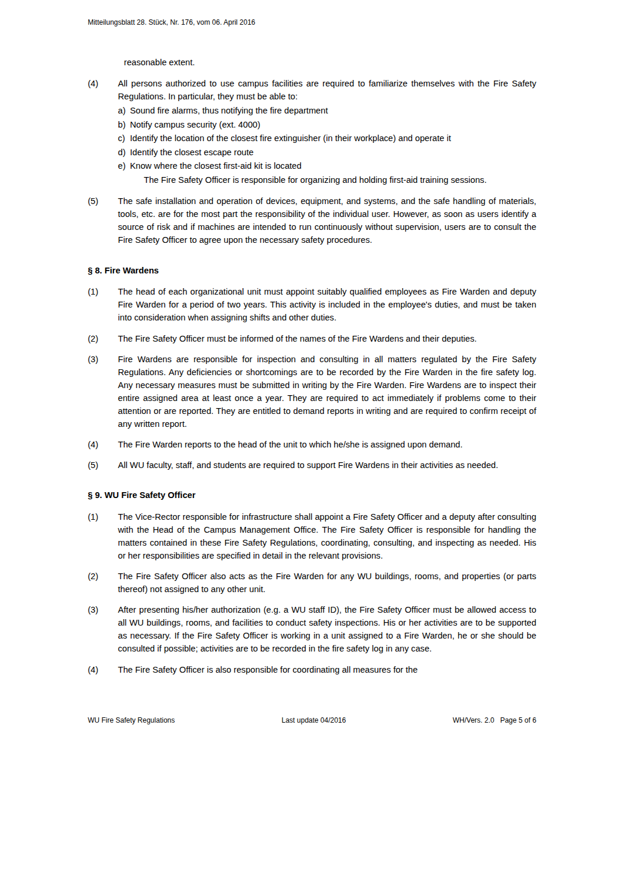Mitteilungsblatt 28. Stück, Nr. 176, vom 06. April 2016
reasonable extent.
(4) All persons authorized to use campus facilities are required to familiarize themselves with the Fire Safety Regulations. In particular, they must be able to:
a) Sound fire alarms, thus notifying the fire department
b) Notify campus security (ext. 4000)
c) Identify the location of the closest fire extinguisher (in their workplace) and operate it
d) Identify the closest escape route
e) Know where the closest first-aid kit is located
The Fire Safety Officer is responsible for organizing and holding first-aid training sessions.
(5) The safe installation and operation of devices, equipment, and systems, and the safe handling of materials, tools, etc. are for the most part the responsibility of the individual user. However, as soon as users identify a source of risk and if machines are intended to run continuously without supervision, users are to consult the Fire Safety Officer to agree upon the necessary safety procedures.
§ 8. Fire Wardens
(1) The head of each organizational unit must appoint suitably qualified employees as Fire Warden and deputy Fire Warden for a period of two years. This activity is included in the employee's duties, and must be taken into consideration when assigning shifts and other duties.
(2) The Fire Safety Officer must be informed of the names of the Fire Wardens and their deputies.
(3) Fire Wardens are responsible for inspection and consulting in all matters regulated by the Fire Safety Regulations. Any deficiencies or shortcomings are to be recorded by the Fire Warden in the fire safety log. Any necessary measures must be submitted in writing by the Fire Warden. Fire Wardens are to inspect their entire assigned area at least once a year. They are required to act immediately if problems come to their attention or are reported. They are entitled to demand reports in writing and are required to confirm receipt of any written report.
(4) The Fire Warden reports to the head of the unit to which he/she is assigned upon demand.
(5) All WU faculty, staff, and students are required to support Fire Wardens in their activities as needed.
§ 9. WU Fire Safety Officer
(1) The Vice-Rector responsible for infrastructure shall appoint a Fire Safety Officer and a deputy after consulting with the Head of the Campus Management Office. The Fire Safety Officer is responsible for handling the matters contained in these Fire Safety Regulations, coordinating, consulting, and inspecting as needed. His or her responsibilities are specified in detail in the relevant provisions.
(2) The Fire Safety Officer also acts as the Fire Warden for any WU buildings, rooms, and properties (or parts thereof) not assigned to any other unit.
(3) After presenting his/her authorization (e.g. a WU staff ID), the Fire Safety Officer must be allowed access to all WU buildings, rooms, and facilities to conduct safety inspections. His or her activities are to be supported as necessary. If the Fire Safety Officer is working in a unit assigned to a Fire Warden, he or she should be consulted if possible; activities are to be recorded in the fire safety log in any case.
(4) The Fire Safety Officer is also responsible for coordinating all measures for the
WU Fire Safety Regulations
Last update 04/2016
WH/Vers. 2.0 Page 5 of 6